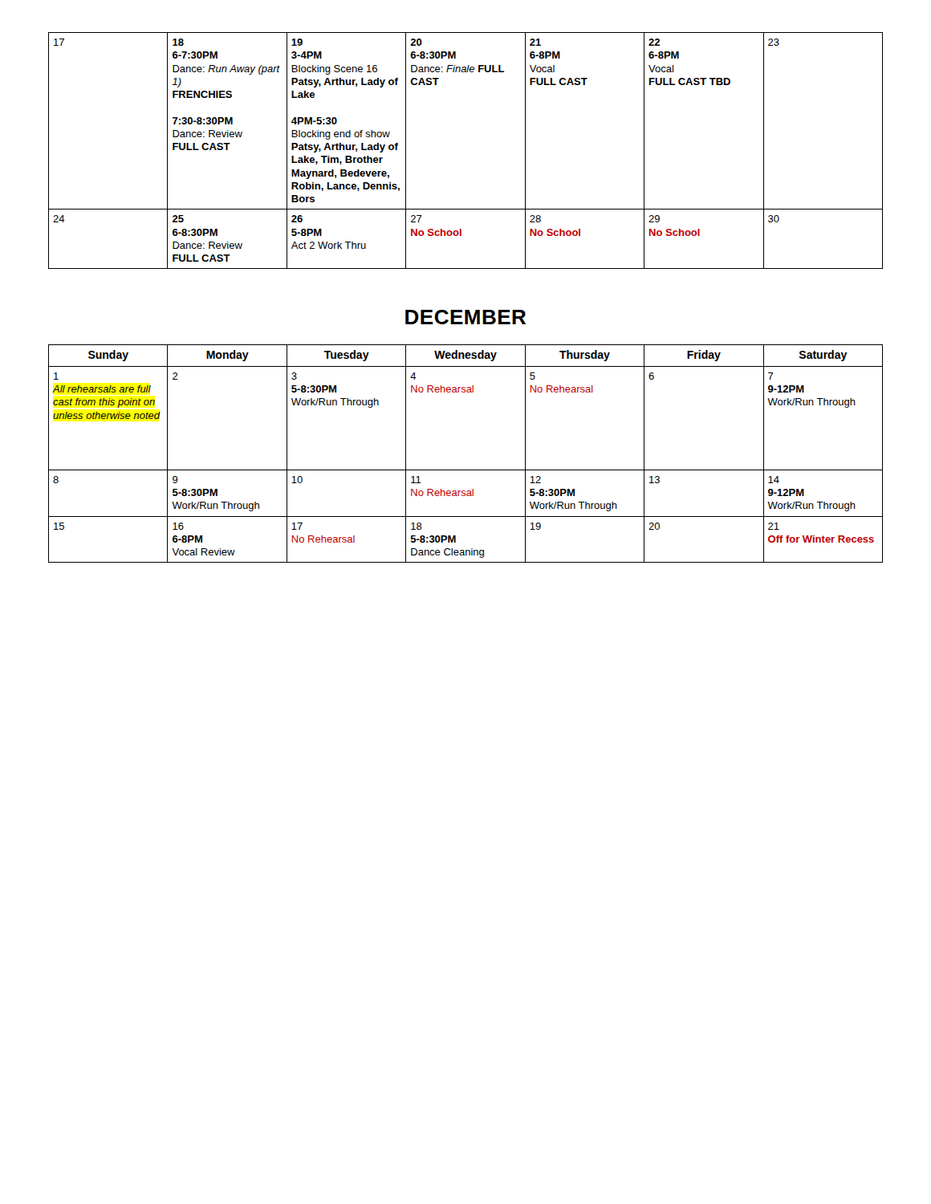| 17 | 18 6-7:30PM Dance: Run Away (part 1) FRENCHIES 7:30-8:30PM Dance: Review FULL CAST | 19 3-4PM Blocking Scene 16 Patsy, Arthur, Lady of Lake 4PM-5:30 Blocking end of show Patsy, Arthur, Lady of Lake, Tim, Brother Maynard, Bedevere, Robin, Lance, Dennis, Bors | 20 6-8:30PM Dance: Finale FULL CAST | 21 6-8PM Vocal FULL CAST | 22 6-8PM Vocal FULL CAST TBD | 23 |
| 24 | 25 6-8:30PM Dance: Review FULL CAST | 26 5-8PM Act 2 Work Thru | 27 No School | 28 No School | 29 No School | 30 |
DECEMBER
| Sunday | Monday | Tuesday | Wednesday | Thursday | Friday | Saturday |
| --- | --- | --- | --- | --- | --- | --- |
| 1 All rehearsals are full cast from this point on unless otherwise noted | 2 | 3 5-8:30PM Work/Run Through | 4 No Rehearsal | 5 No Rehearsal | 6 | 7 9-12PM Work/Run Through |
| 8 | 9 5-8:30PM Work/Run Through | 10 | 11 No Rehearsal | 12 5-8:30PM Work/Run Through | 13 | 14 9-12PM Work/Run Through |
| 15 | 16 6-8PM Vocal Review | 17 No Rehearsal | 18 5-8:30PM Dance Cleaning | 19 | 20 | 21 Off for Winter Recess |